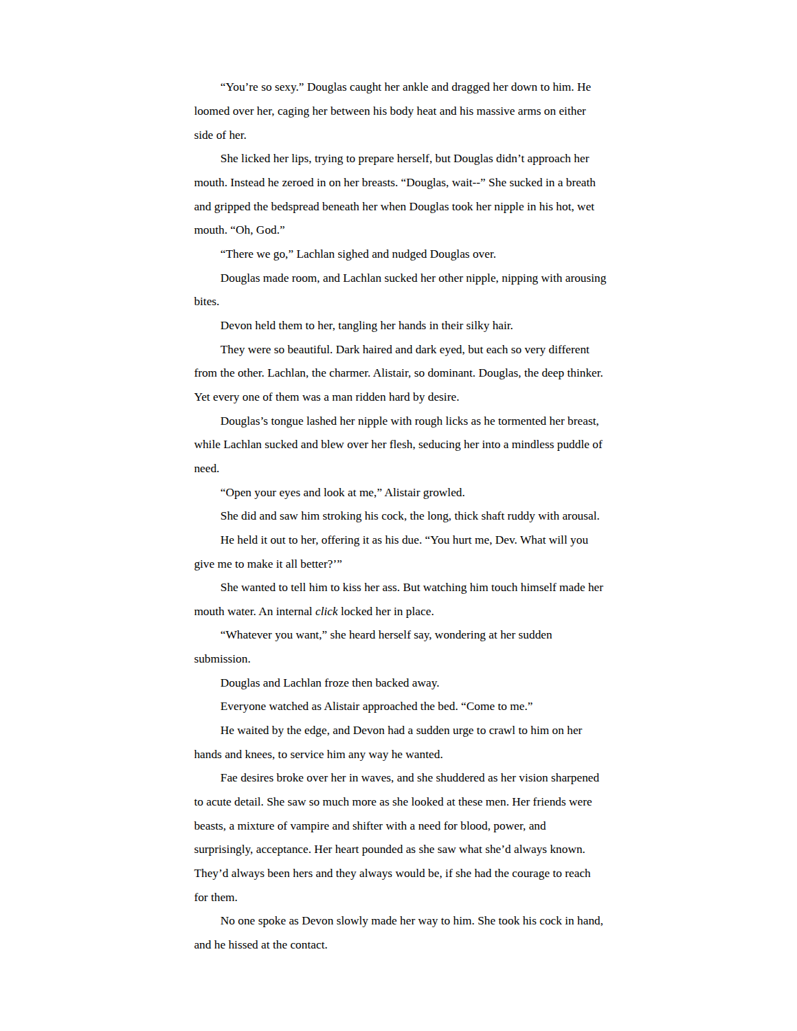“You’re so sexy.” Douglas caught her ankle and dragged her down to him. He loomed over her, caging her between his body heat and his massive arms on either side of her.
She licked her lips, trying to prepare herself, but Douglas didn’t approach her mouth. Instead he zeroed in on her breasts. “Douglas, wait--” She sucked in a breath and gripped the bedspread beneath her when Douglas took her nipple in his hot, wet mouth. “Oh, God.”
“There we go,” Lachlan sighed and nudged Douglas over.
Douglas made room, and Lachlan sucked her other nipple, nipping with arousing bites.
Devon held them to her, tangling her hands in their silky hair.
They were so beautiful. Dark haired and dark eyed, but each so very different from the other. Lachlan, the charmer. Alistair, so dominant. Douglas, the deep thinker. Yet every one of them was a man ridden hard by desire.
Douglas’s tongue lashed her nipple with rough licks as he tormented her breast, while Lachlan sucked and blew over her flesh, seducing her into a mindless puddle of need.
“Open your eyes and look at me,” Alistair growled.
She did and saw him stroking his cock, the long, thick shaft ruddy with arousal.
He held it out to her, offering it as his due. “You hurt me, Dev. What will you give me to make it all better?’”
She wanted to tell him to kiss her ass. But watching him touch himself made her mouth water. An internal click locked her in place.
“Whatever you want,” she heard herself say, wondering at her sudden submission.
Douglas and Lachlan froze then backed away.
Everyone watched as Alistair approached the bed. “Come to me.”
He waited by the edge, and Devon had a sudden urge to crawl to him on her hands and knees, to service him any way he wanted.
Fae desires broke over her in waves, and she shuddered as her vision sharpened to acute detail. She saw so much more as she looked at these men. Her friends were beasts, a mixture of vampire and shifter with a need for blood, power, and surprisingly, acceptance. Her heart pounded as she saw what she’d always known. They’d always been hers and they always would be, if she had the courage to reach for them.
No one spoke as Devon slowly made her way to him. She took his cock in hand, and he hissed at the contact.